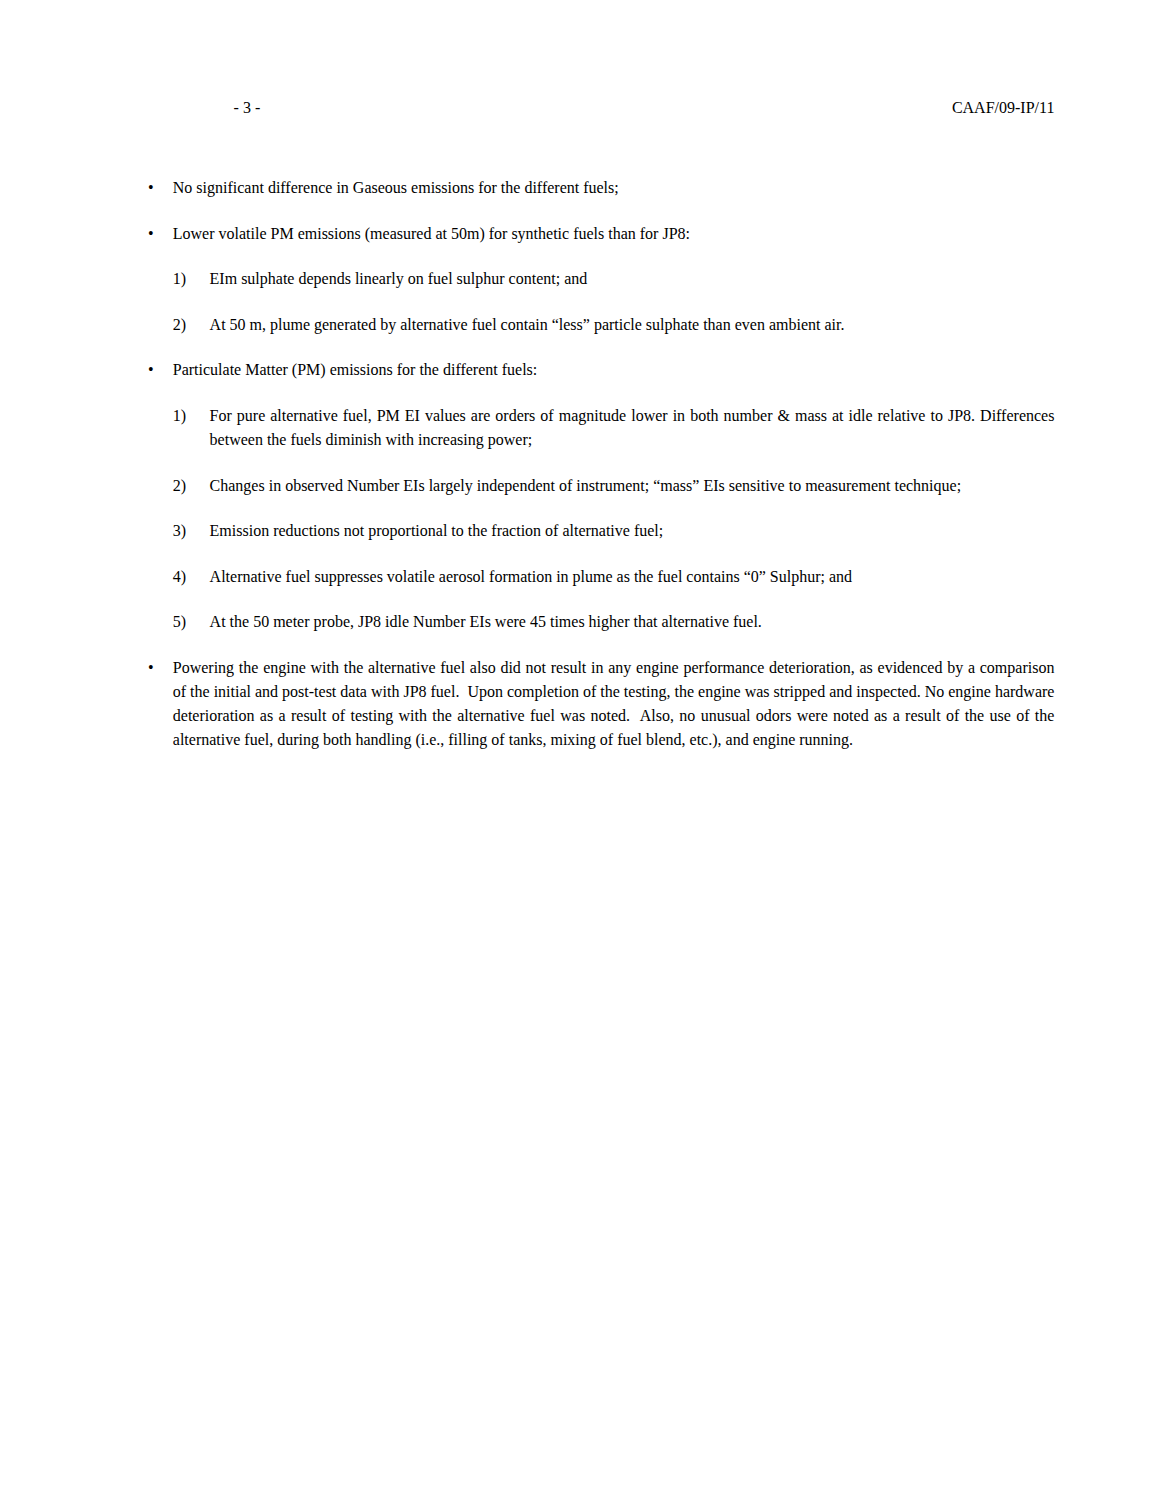- 3 - CAAF/09-IP/11
No significant difference in Gaseous emissions for the different fuels;
Lower volatile PM emissions (measured at 50m) for synthetic fuels than for JP8:
1) EIm sulphate depends linearly on fuel sulphur content; and
2) At 50 m, plume generated by alternative fuel contain “less” particle sulphate than even ambient air.
Particulate Matter (PM) emissions for the different fuels:
1) For pure alternative fuel, PM EI values are orders of magnitude lower in both number & mass at idle relative to JP8. Differences between the fuels diminish with increasing power;
2) Changes in observed Number EIs largely independent of instrument; “mass” EIs sensitive to measurement technique;
3) Emission reductions not proportional to the fraction of alternative fuel;
4) Alternative fuel suppresses volatile aerosol formation in plume as the fuel contains “0” Sulphur; and
5) At the 50 meter probe, JP8 idle Number EIs were 45 times higher that alternative fuel.
Powering the engine with the alternative fuel also did not result in any engine performance deterioration, as evidenced by a comparison of the initial and post-test data with JP8 fuel. Upon completion of the testing, the engine was stripped and inspected. No engine hardware deterioration as a result of testing with the alternative fuel was noted. Also, no unusual odors were noted as a result of the use of the alternative fuel, during both handling (i.e., filling of tanks, mixing of fuel blend, etc.), and engine running.